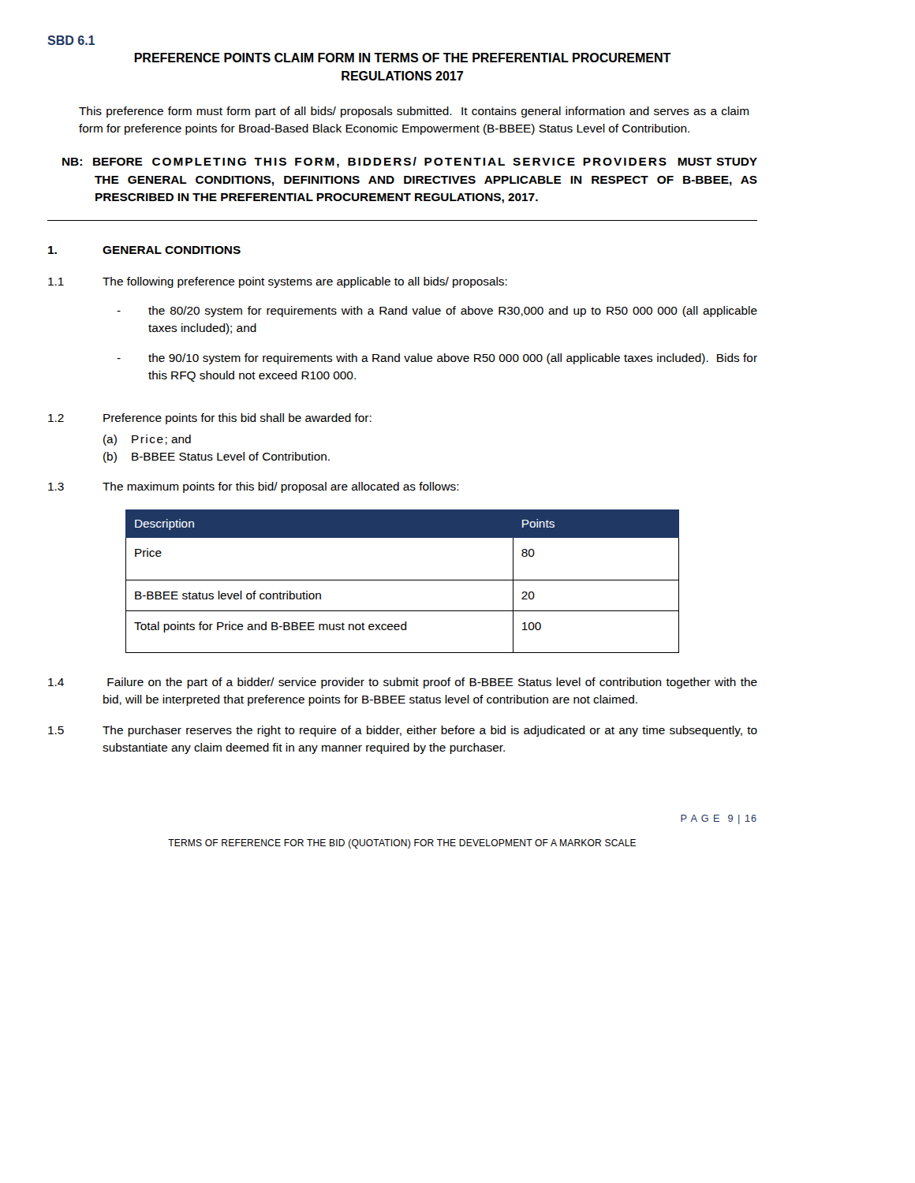SBD 6.1
PREFERENCE POINTS CLAIM FORM IN TERMS OF THE PREFERENTIAL PROCUREMENT
REGULATIONS 2017
This preference form must form part of all bids/ proposals submitted. It contains general information and serves as a claim form for preference points for Broad-Based Black Economic Empowerment (B-BBEE) Status Level of Contribution.
NB: BEFORE COMPLETING THIS FORM, BIDDERS/ POTENTIAL SERVICE PROVIDERS MUST STUDY THE GENERAL CONDITIONS, DEFINITIONS AND DIRECTIVES APPLICABLE IN RESPECT OF B-BBEE, AS PRESCRIBED IN THE PREFERENTIAL PROCUREMENT REGULATIONS, 2017.
1. GENERAL CONDITIONS
1.1
The following preference point systems are applicable to all bids/ proposals:
-the 80/20 system for requirements with a Rand value of above R30,000 and up to R50 000 000 (all applicable taxes included); and
-the 90/10 system for requirements with a Rand value above R50 000 000 (all applicable taxes included). Bids for this RFQ should not exceed R100 000.
1.2
Preference points for this bid shall be awarded for:
(a) Price; and
(b) B-BBEE Status Level of Contribution.
1.3
The maximum points for this bid/ proposal are allocated as follows:
| Description | Points |
| --- | --- |
| Price | 80 |
| B-BBEE status level of contribution | 20 |
| Total points for Price and B-BBEE must not exceed | 100 |
1.4
Failure on the part of a bidder/ service provider to submit proof of B-BBEE Status level of contribution together with the bid, will be interpreted that preference points for B-BBEE status level of contribution are not claimed.
1.5
The purchaser reserves the right to require of a bidder, either before a bid is adjudicated or at any time subsequently, to substantiate any claim deemed fit in any manner required by the purchaser.
P A G E 9 | 16
TERMS OF REFERENCE FOR THE BID (QUOTATION) FOR THE DEVELOPMENT OF A MARKOR SCALE